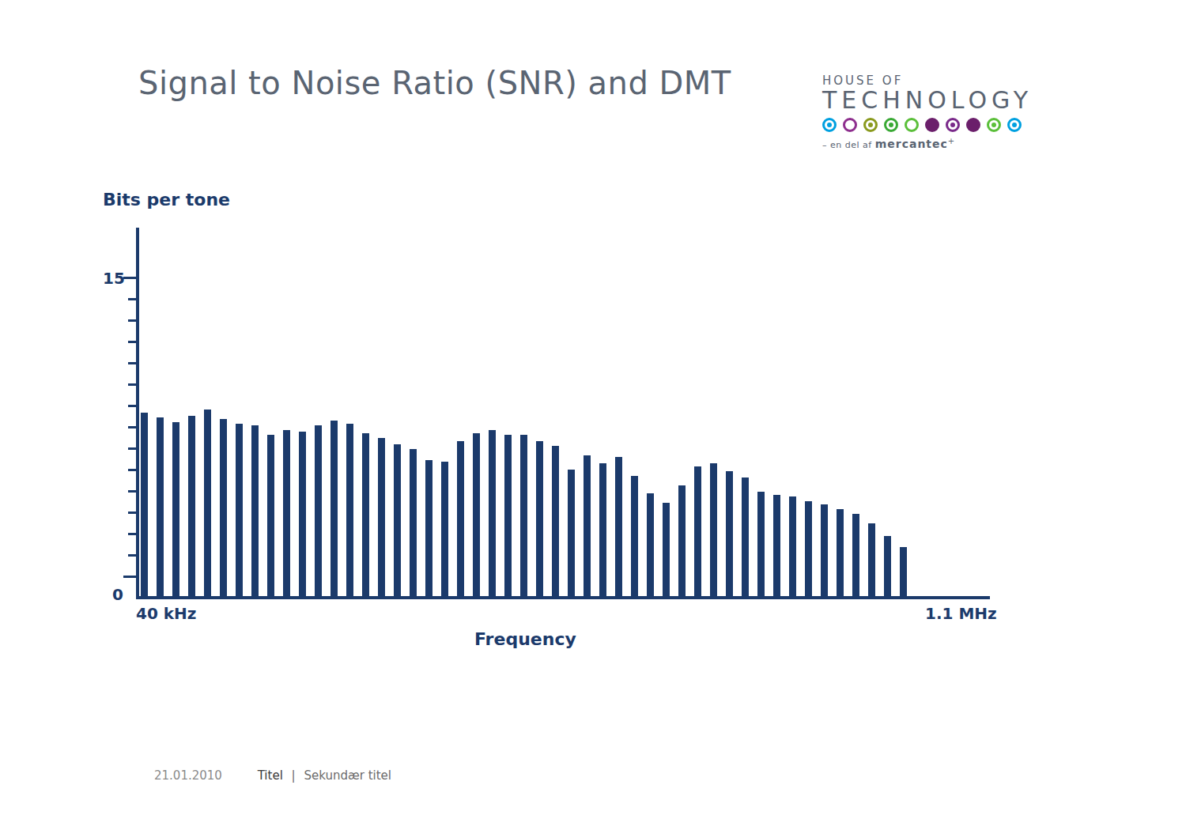Signal to Noise Ratio (SNR) and DMT
HOUSE OF
TECHNOLOGY
– en del af mercantec+
Bits per tone
15
0
40 kHz
1.1 MHz
Frequency
21.01.2010 Titel | Sekundær titel